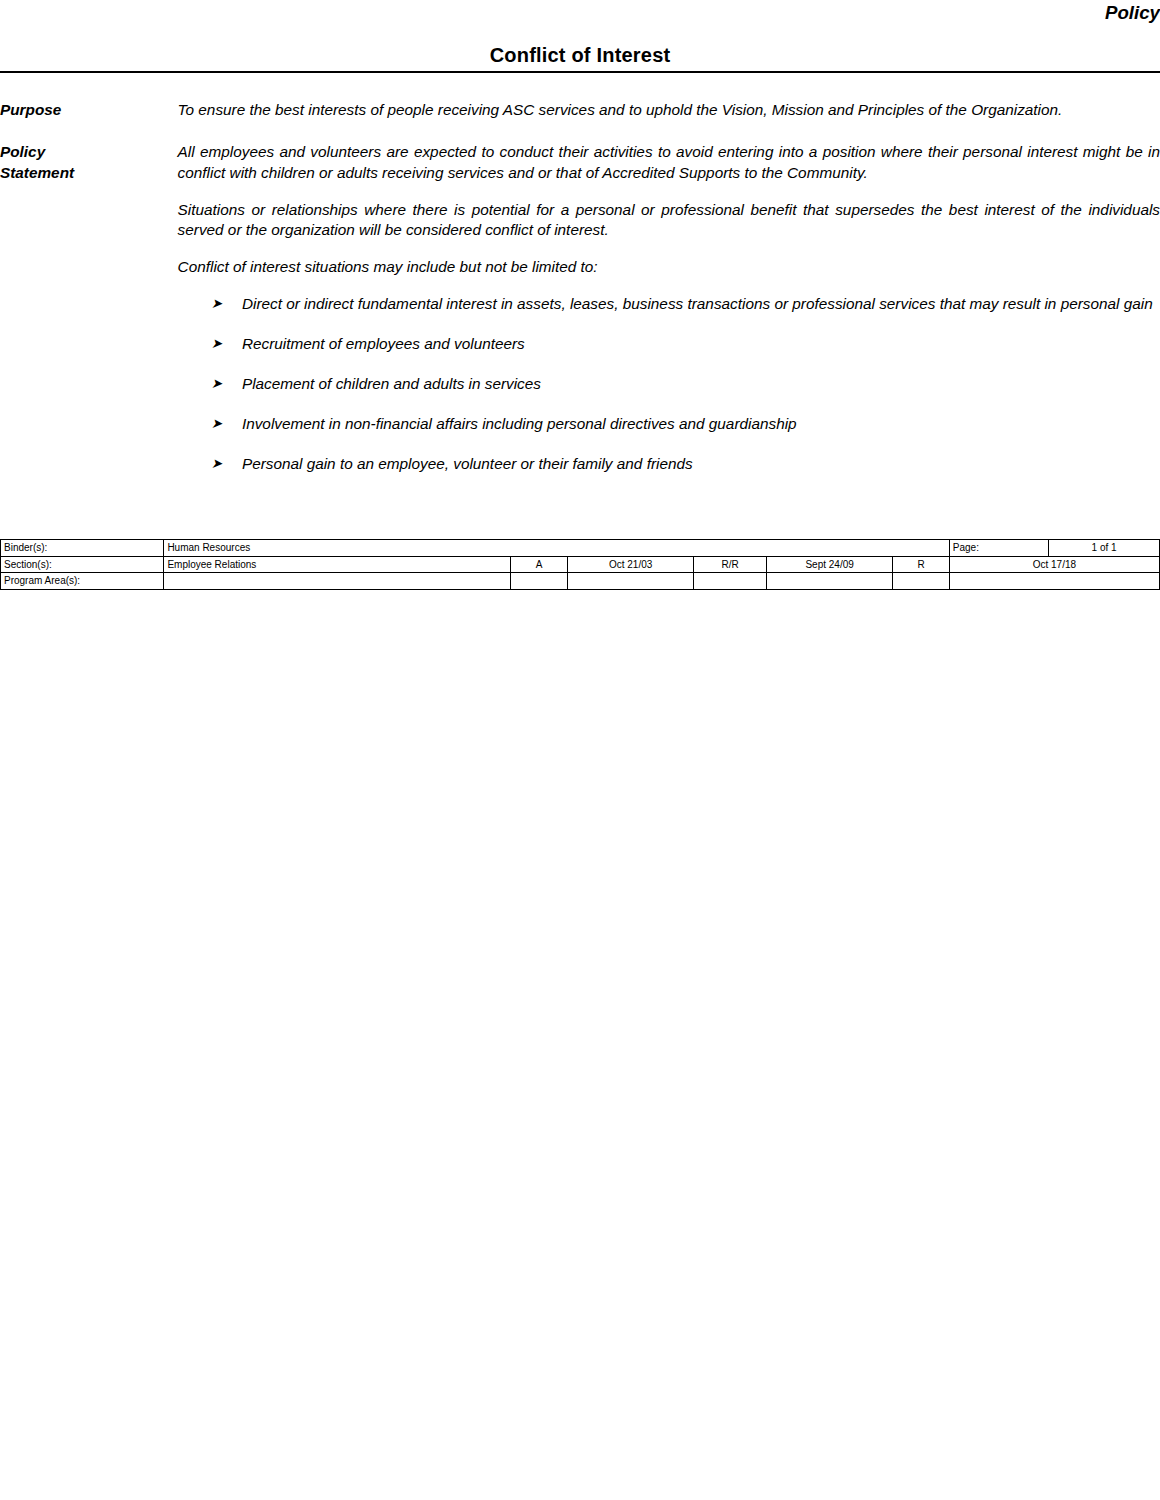Policy
Conflict of Interest
| Purpose | To ensure the best interests of people receiving ASC services and to uphold the Vision, Mission and Principles of the Organization. |
| Policy Statement | All employees and volunteers are expected to conduct their activities to avoid entering into a position where their personal interest might be in conflict with children or adults receiving services and or that of Accredited Supports to the Community. Situations or relationships where there is potential for a personal or professional benefit that supersedes the best interest of the individuals served or the organization will be considered conflict of interest. Conflict of interest situations may include but not be limited to: Direct or indirect fundamental interest in assets, leases, business transactions or professional services that may result in personal gain Recruitment of employees and volunteers Placement of children and adults in services Involvement in non-financial affairs including personal directives and guardianship Personal gain to an employee, volunteer or their family and friends |
| Binder(s): | Human Resources | Page: | 1 of 1 |
| Section(s): | Employee Relations | A | Oct 21/03 | R/R | Sept 24/09 | R | Oct 17/18 |
| Program Area(s): | | | | | | | |